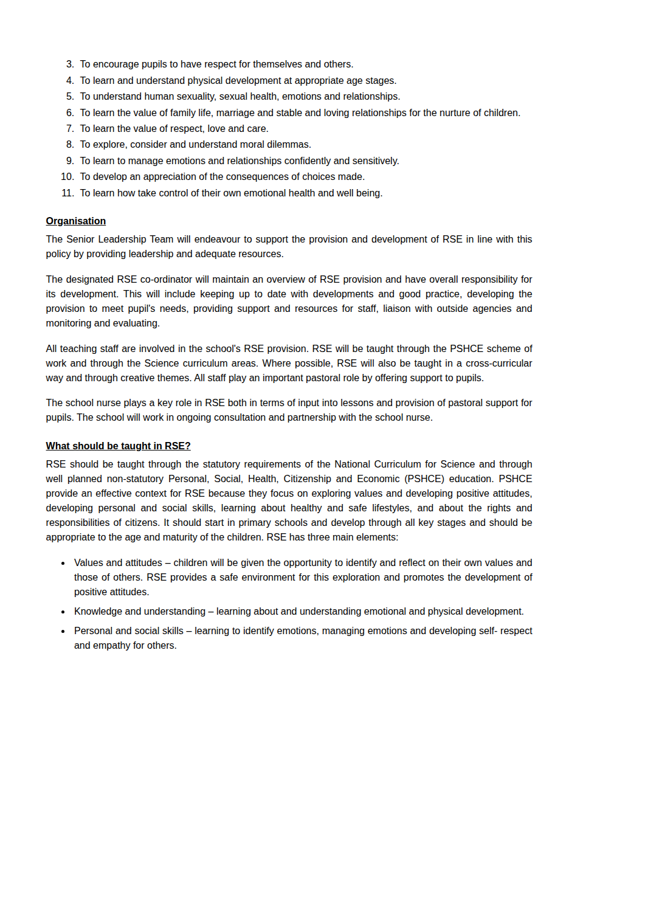To encourage pupils to have respect for themselves and others.
To learn and understand physical development at appropriate age stages.
To understand human sexuality, sexual health, emotions and relationships.
To learn the value of family life, marriage and stable and loving relationships for the nurture of children.
To learn the value of respect, love and care.
To explore, consider and understand moral dilemmas.
To learn to manage emotions and relationships confidently and sensitively.
To develop an appreciation of the consequences of choices made.
To learn how take control of their own emotional health and well being.
Organisation
The Senior Leadership Team will endeavour to support the provision and development of RSE in line with this policy by providing leadership and adequate resources.
The designated RSE co-ordinator will maintain an overview of RSE provision and have overall responsibility for its development. This will include keeping up to date with developments and good practice, developing the provision to meet pupil's needs, providing support and resources for staff, liaison with outside agencies and monitoring and evaluating.
All teaching staff are involved in the school's RSE provision. RSE will be taught through the PSHCE scheme of work and through the Science curriculum areas. Where possible, RSE will also be taught in a cross-curricular way and through creative themes. All staff play an important pastoral role by offering support to pupils.
The school nurse plays a key role in RSE both in terms of input into lessons and provision of pastoral support for pupils. The school will work in ongoing consultation and partnership with the school nurse.
What should be taught in RSE?
RSE should be taught through the statutory requirements of the National Curriculum for Science and through well planned non-statutory Personal, Social, Health, Citizenship and Economic (PSHCE) education. PSHCE provide an effective context for RSE because they focus on exploring values and developing positive attitudes, developing personal and social skills, learning about healthy and safe lifestyles, and about the rights and responsibilities of citizens. It should start in primary schools and develop through all key stages and should be appropriate to the age and maturity of the children. RSE has three main elements:
Values and attitudes – children will be given the opportunity to identify and reflect on their own values and those of others. RSE provides a safe environment for this exploration and promotes the development of positive attitudes.
Knowledge and understanding – learning about and understanding emotional and physical development.
Personal and social skills – learning to identify emotions, managing emotions and developing self- respect and empathy for others.